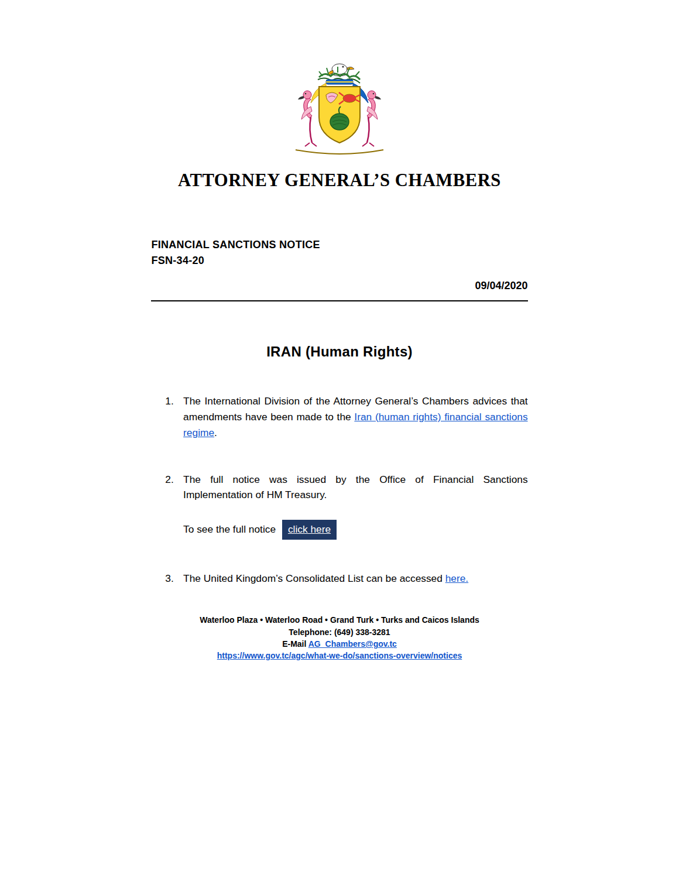ATTORNEY GENERAL’S CHAMBERS
FINANCIAL SANCTIONS NOTICE
FSN-34-20
09/04/2020
IRAN (Human Rights)
The International Division of the Attorney General’s Chambers advices that amendments have been made to the Iran (human rights) financial sanctions regime.
The full notice was issued by the Office of Financial Sanctions Implementation of HM Treasury.
To see the full notice click here
The United Kingdom’s Consolidated List can be accessed here.
Waterloo Plaza • Waterloo Road • Grand Turk • Turks and Caicos Islands
Telephone: (649) 338-3281
E-Mail AG_Chambers@gov.tc
https://www.gov.tc/agc/what-we-do/sanctions-overview/notices